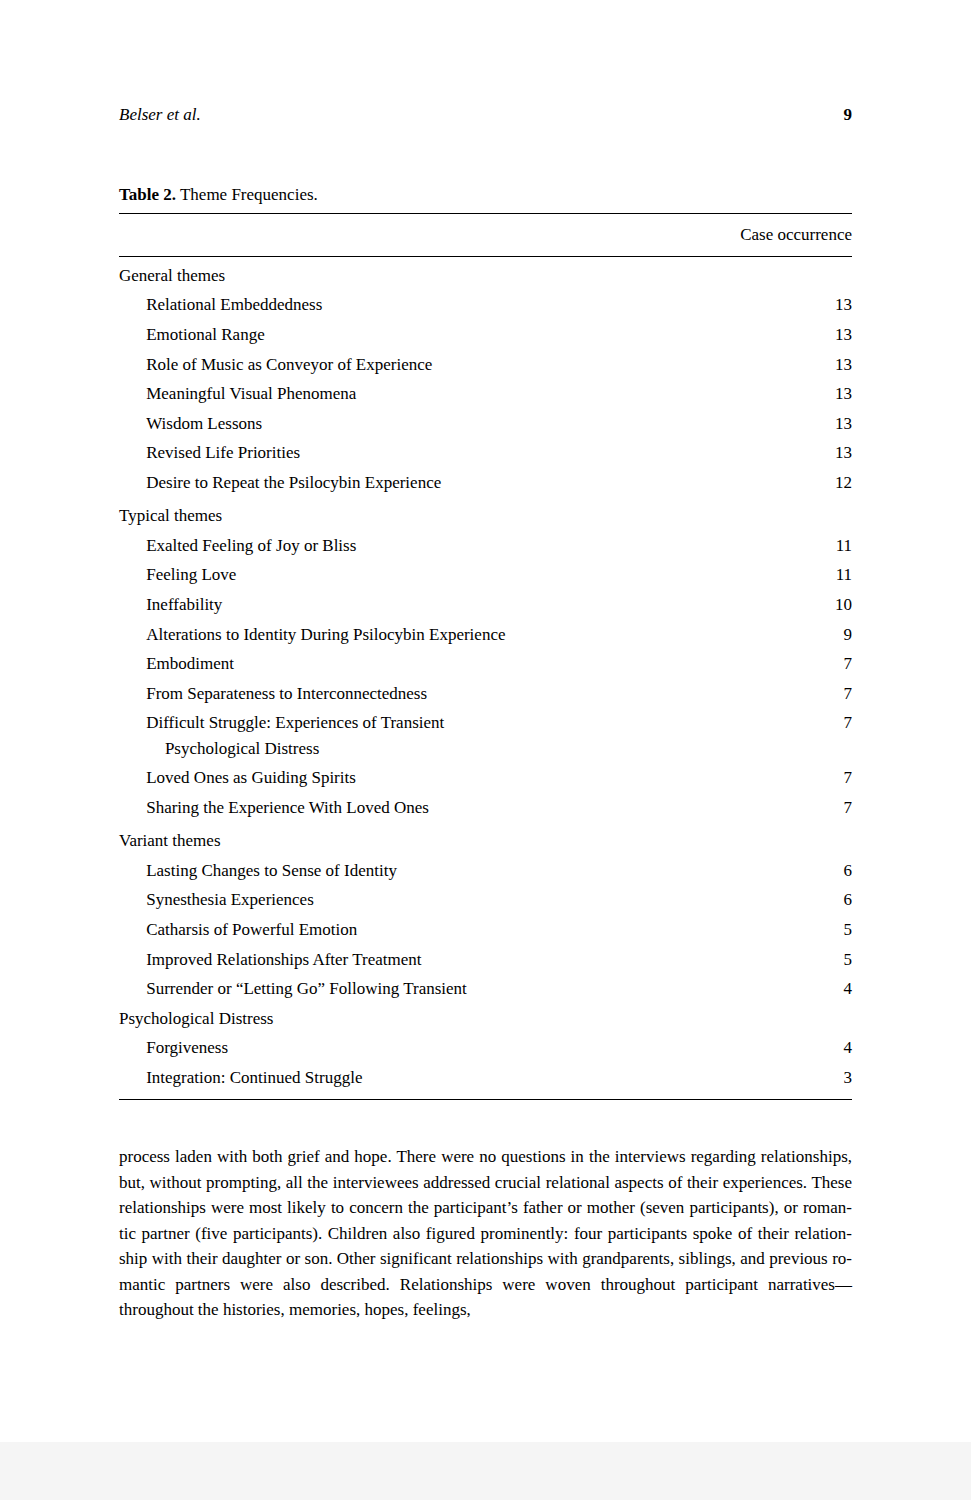Belser et al. 9
Table 2. Theme Frequencies.
| | Case occurrence |
| --- | --- |
| General themes | |
| Relational Embeddedness | 13 |
| Emotional Range | 13 |
| Role of Music as Conveyor of Experience | 13 |
| Meaningful Visual Phenomena | 13 |
| Wisdom Lessons | 13 |
| Revised Life Priorities | 13 |
| Desire to Repeat the Psilocybin Experience | 12 |
| Typical themes | |
| Exalted Feeling of Joy or Bliss | 11 |
| Feeling Love | 11 |
| Ineffability | 10 |
| Alterations to Identity During Psilocybin Experience | 9 |
| Embodiment | 7 |
| From Separateness to Interconnectedness | 7 |
| Difficult Struggle: Experiences of Transient Psychological Distress | 7 |
| Loved Ones as Guiding Spirits | 7 |
| Sharing the Experience With Loved Ones | 7 |
| Variant themes | |
| Lasting Changes to Sense of Identity | 6 |
| Synesthesia Experiences | 6 |
| Catharsis of Powerful Emotion | 5 |
| Improved Relationships After Treatment | 5 |
| Surrender or “Letting Go” Following Transient | 4 |
| Psychological Distress | |
| Forgiveness | 4 |
| Integration: Continued Struggle | 3 |
process laden with both grief and hope. There were no questions in the interviews regarding relationships, but, without prompting, all the interviewees addressed crucial relational aspects of their experiences. These relationships were most likely to concern the participant’s father or mother (seven participants), or romantic partner (five participants). Children also figured prominently: four participants spoke of their relationship with their daughter or son. Other significant relationships with grandparents, siblings, and previous romantic partners were also described. Relationships were woven throughout participant narratives—throughout the histories, memories, hopes, feelings,